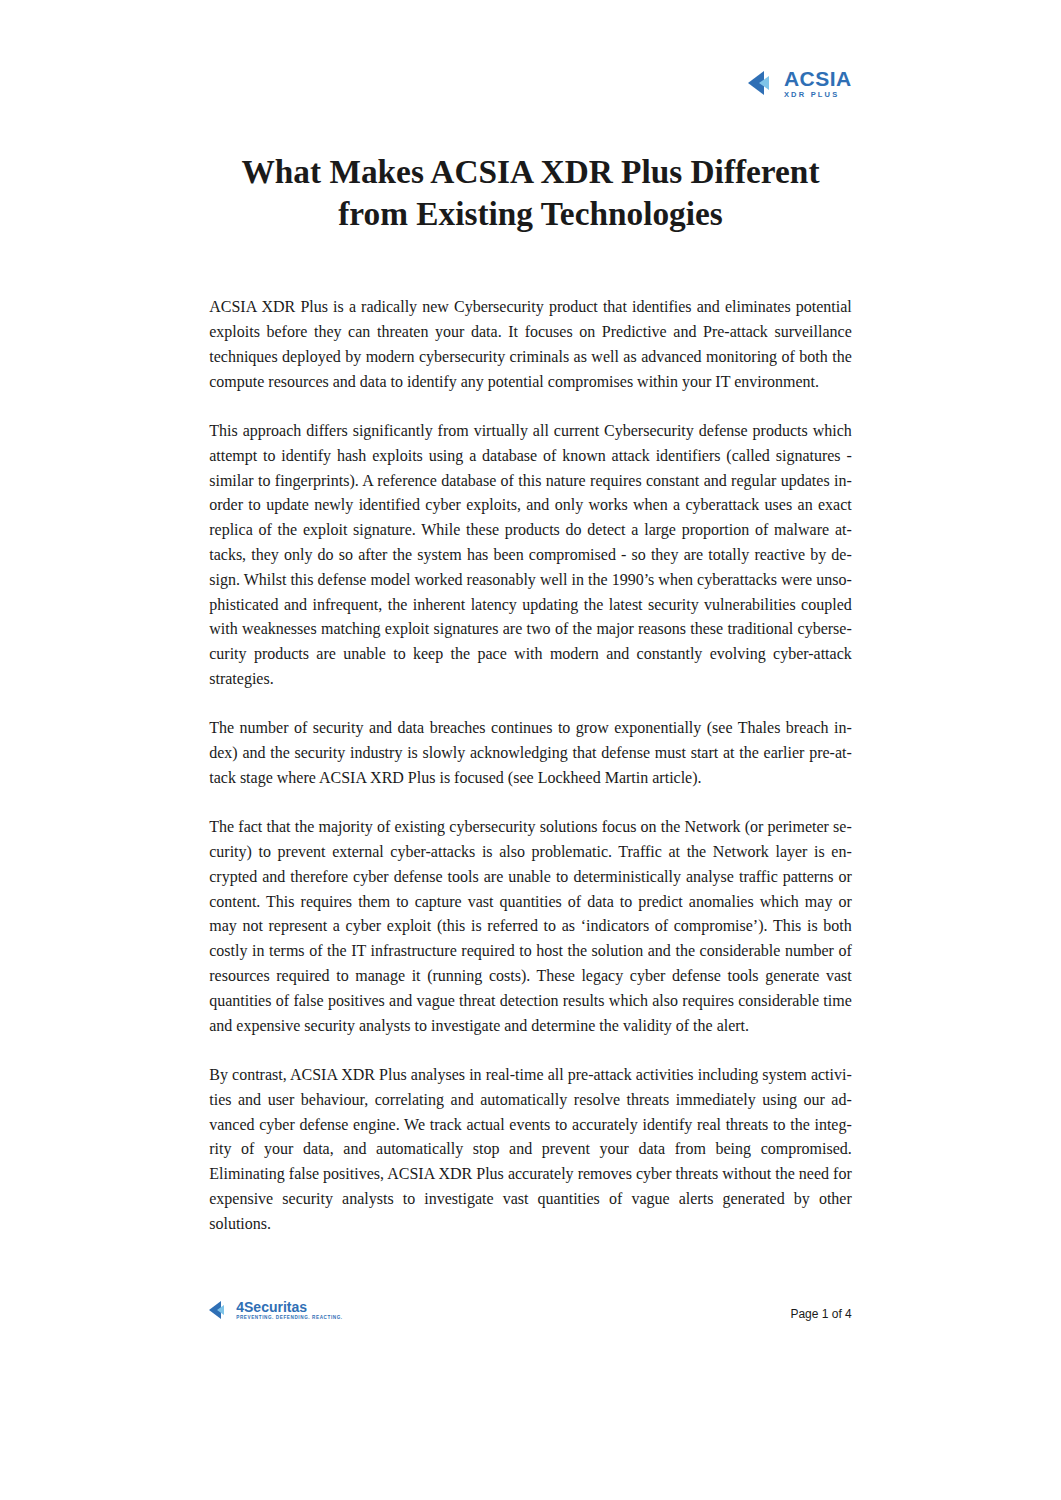ACSIA XDR PLUS
What Makes ACSIA XDR Plus Different from Existing Technologies
ACSIA XDR Plus is a radically new Cybersecurity product that identifies and eliminates potential exploits before they can threaten your data. It focuses on Predictive and Pre-attack surveillance techniques deployed by modern cybersecurity criminals as well as advanced monitoring of both the compute resources and data to identify any potential compromises within your IT environment.
This approach differs significantly from virtually all current Cybersecurity defense products which attempt to identify hash exploits using a database of known attack identifiers (called signatures - similar to fingerprints). A reference database of this nature requires constant and regular updates in-order to update newly identified cyber exploits, and only works when a cyberattack uses an exact replica of the exploit signature. While these products do detect a large proportion of malware attacks, they only do so after the system has been compromised - so they are totally reactive by design. Whilst this defense model worked reasonably well in the 1990’s when cyberattacks were unsophisticated and infrequent, the inherent latency updating the latest security vulnerabilities coupled with weaknesses matching exploit signatures are two of the major reasons these traditional cybersecurity products are unable to keep the pace with modern and constantly evolving cyber-attack strategies.
The number of security and data breaches continues to grow exponentially (see Thales breach index) and the security industry is slowly acknowledging that defense must start at the earlier pre-attack stage where ACSIA XRD Plus is focused (see Lockheed Martin article).
The fact that the majority of existing cybersecurity solutions focus on the Network (or perimeter security) to prevent external cyber-attacks is also problematic. Traffic at the Network layer is encrypted and therefore cyber defense tools are unable to deterministically analyse traffic patterns or content. This requires them to capture vast quantities of data to predict anomalies which may or may not represent a cyber exploit (this is referred to as ‘indicators of compromise’). This is both costly in terms of the IT infrastructure required to host the solution and the considerable number of resources required to manage it (running costs). These legacy cyber defense tools generate vast quantities of false positives and vague threat detection results which also requires considerable time and expensive security analysts to investigate and determine the validity of the alert.
By contrast, ACSIA XDR Plus analyses in real-time all pre-attack activities including system activities and user behaviour, correlating and automatically resolve threats immediately using our advanced cyber defense engine. We track actual events to accurately identify real threats to the integrity of your data, and automatically stop and prevent your data from being compromised. Eliminating false positives, ACSIA XDR Plus accurately removes cyber threats without the need for expensive security analysts to investigate vast quantities of vague alerts generated by other solutions.
4Securitas PREVENTING. DEFENDING. REACTING.
Page 1 of 4